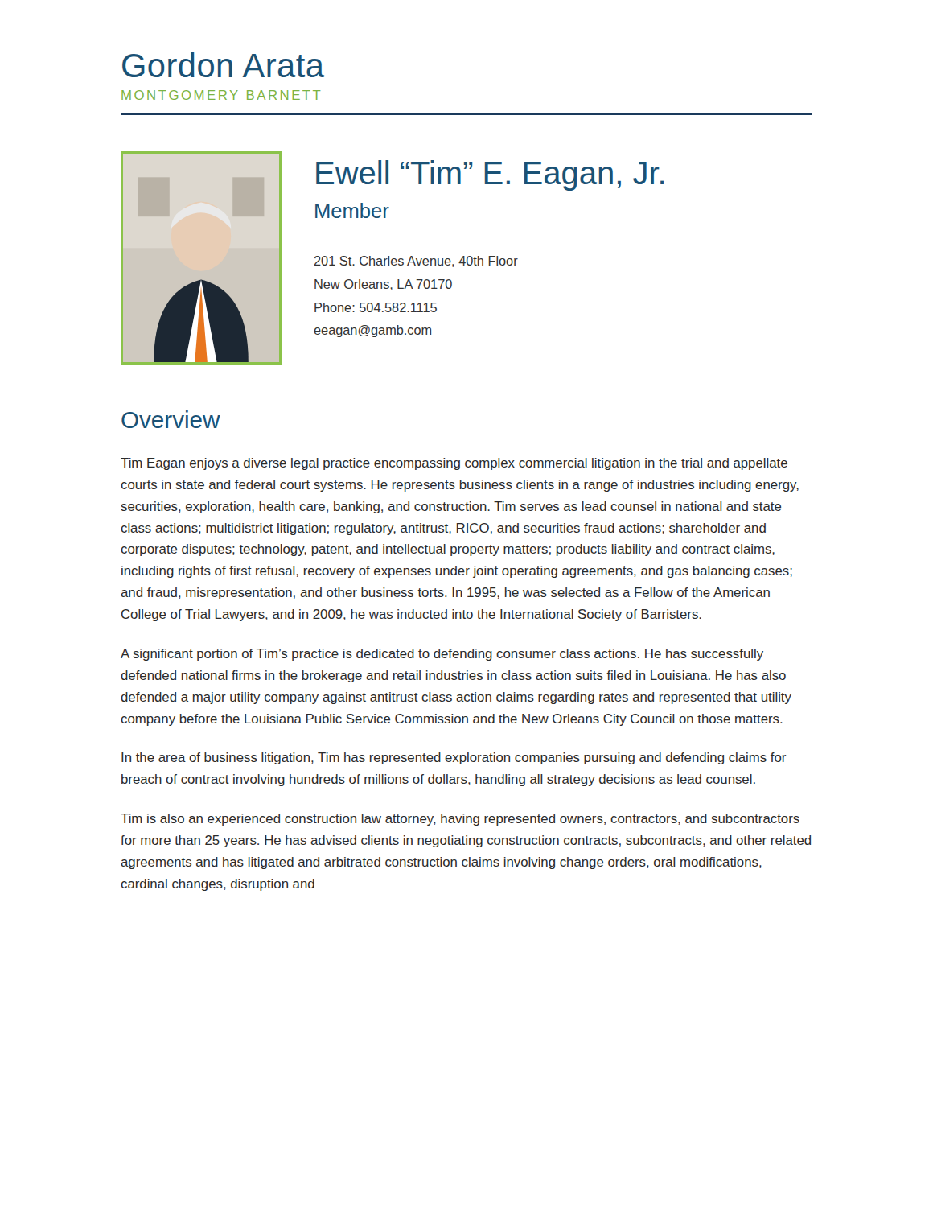Gordon Arata
MONTGOMERY BARNETT
Ewell “Tim” E. Eagan, Jr.
Member
201 St. Charles Avenue, 40th Floor
New Orleans, LA 70170
Phone: 504.582.1115
eeagan@gamb.com
Overview
Tim Eagan enjoys a diverse legal practice encompassing complex commercial litigation in the trial and appellate courts in state and federal court systems. He represents business clients in a range of industries including energy, securities, exploration, health care, banking, and construction. Tim serves as lead counsel in national and state class actions; multidistrict litigation; regulatory, antitrust, RICO, and securities fraud actions; shareholder and corporate disputes; technology, patent, and intellectual property matters; products liability and contract claims, including rights of first refusal, recovery of expenses under joint operating agreements, and gas balancing cases; and fraud, misrepresentation, and other business torts. In 1995, he was selected as a Fellow of the American College of Trial Lawyers, and in 2009, he was inducted into the International Society of Barristers.
A significant portion of Tim’s practice is dedicated to defending consumer class actions. He has successfully defended national firms in the brokerage and retail industries in class action suits filed in Louisiana. He has also defended a major utility company against antitrust class action claims regarding rates and represented that utility company before the Louisiana Public Service Commission and the New Orleans City Council on those matters.
In the area of business litigation, Tim has represented exploration companies pursuing and defending claims for breach of contract involving hundreds of millions of dollars, handling all strategy decisions as lead counsel.
Tim is also an experienced construction law attorney, having represented owners, contractors, and subcontractors for more than 25 years. He has advised clients in negotiating construction contracts, subcontracts, and other related agreements and has litigated and arbitrated construction claims involving change orders, oral modifications, cardinal changes, disruption and